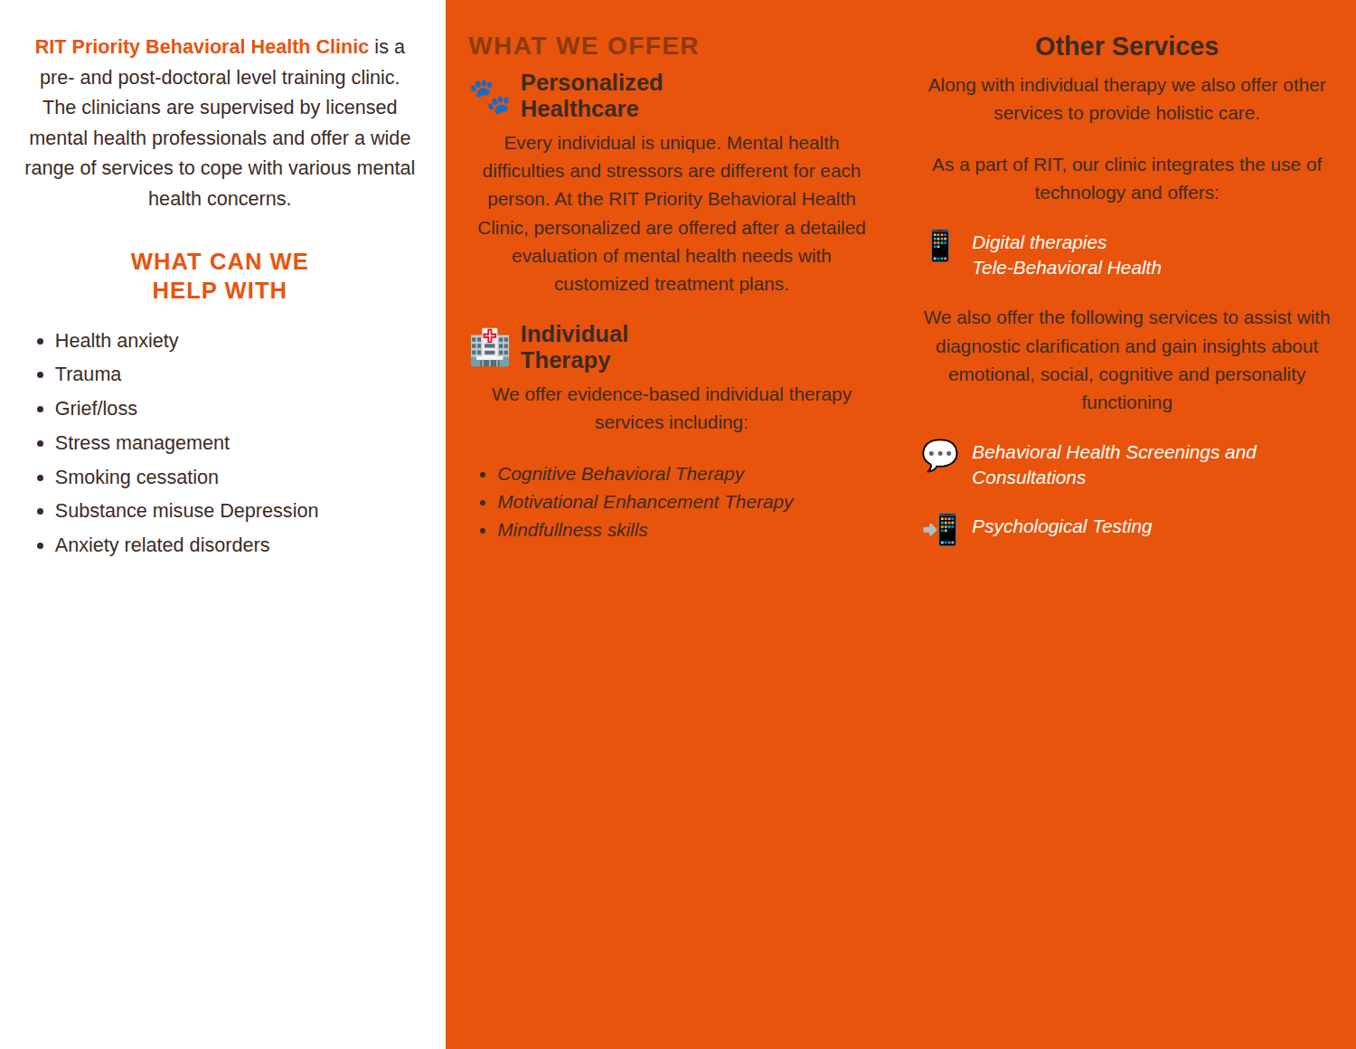RIT Priority Behavioral Health Clinic is a pre- and post-doctoral level training clinic. The clinicians are supervised by licensed mental health professionals and offer a wide range of services to cope with various mental health concerns.
What can we
help with
Health anxiety
Trauma
Grief/loss
Stress management
Smoking cessation
Substance misuse Depression
Anxiety related disorders
What we offer
🐾
Personalized
Healthcare
Every individual is unique. Mental health difficulties and stressors are different for each person. At the RIT Priority Behavioral Health Clinic, personalized are offered after a detailed evaluation of mental health needs with customized treatment plans.
🏥
Individual
Therapy
We offer evidence-based individual therapy services including:
Cognitive Behavioral Therapy
Motivational Enhancement Therapy
Mindfullness skills
Other Services
Along with individual therapy we also offer other services to provide holistic care.
As a part of RIT, our clinic integrates the use of technology and offers:
📱 Digital therapies
Tele-Behavioral Health
We also offer the following services to assist with diagnostic clarification and gain insights about emotional, social, cognitive and personality functioning
💬 Behavioral Health Screenings and Consultations
📲 Psychological Testing